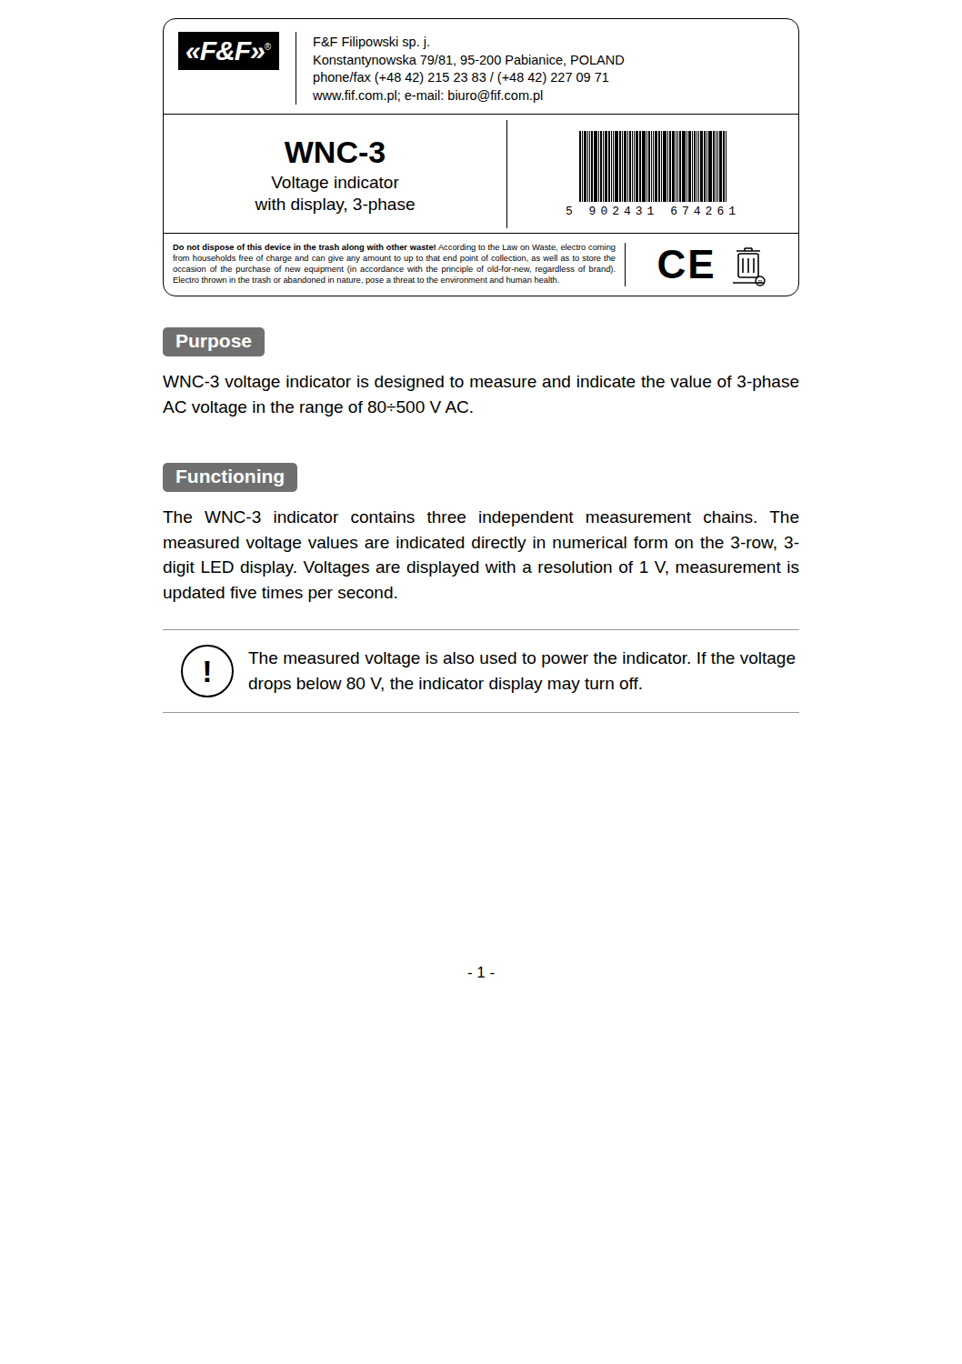«F&F»®
F&F Filipowski sp. j.
Konstantynowska 79/81, 95-200 Pabianice, POLAND
phone/fax (+48 42) 215 23 83 / (+48 42) 227 09 71
www.fif.com.pl; e-mail: biuro@fif.com.pl
WNC-3
Voltage indicator
with display, 3-phase
5 902431 674261
Do not dispose of this device in the trash along with other waste! According to the Law on Waste, electro coming from households free of charge and can give any amount to up to that end point of collection, as well as to store the occasion of the purchase of new equipment (in accordance with the principle of old-for-new, regardless of brand). Electro thrown in the trash or abandoned in nature, pose a threat to the environment and human health.
CE
R
Purpose
WNC-3 voltage indicator is designed to measure and indicate the value of 3-phase AC voltage in the range of 80÷500 V AC.
Functioning
The WNC-3 indicator contains three independent measurement chains. The measured voltage values are indicated directly in numerical form on the 3-row, 3-digit LED display. Voltages are displayed with a resolution of 1 V, measurement is updated five times per second.
!
The measured voltage is also used to power the indicator. If the voltage drops below 80 V, the indicator display may turn off.
- 1 -